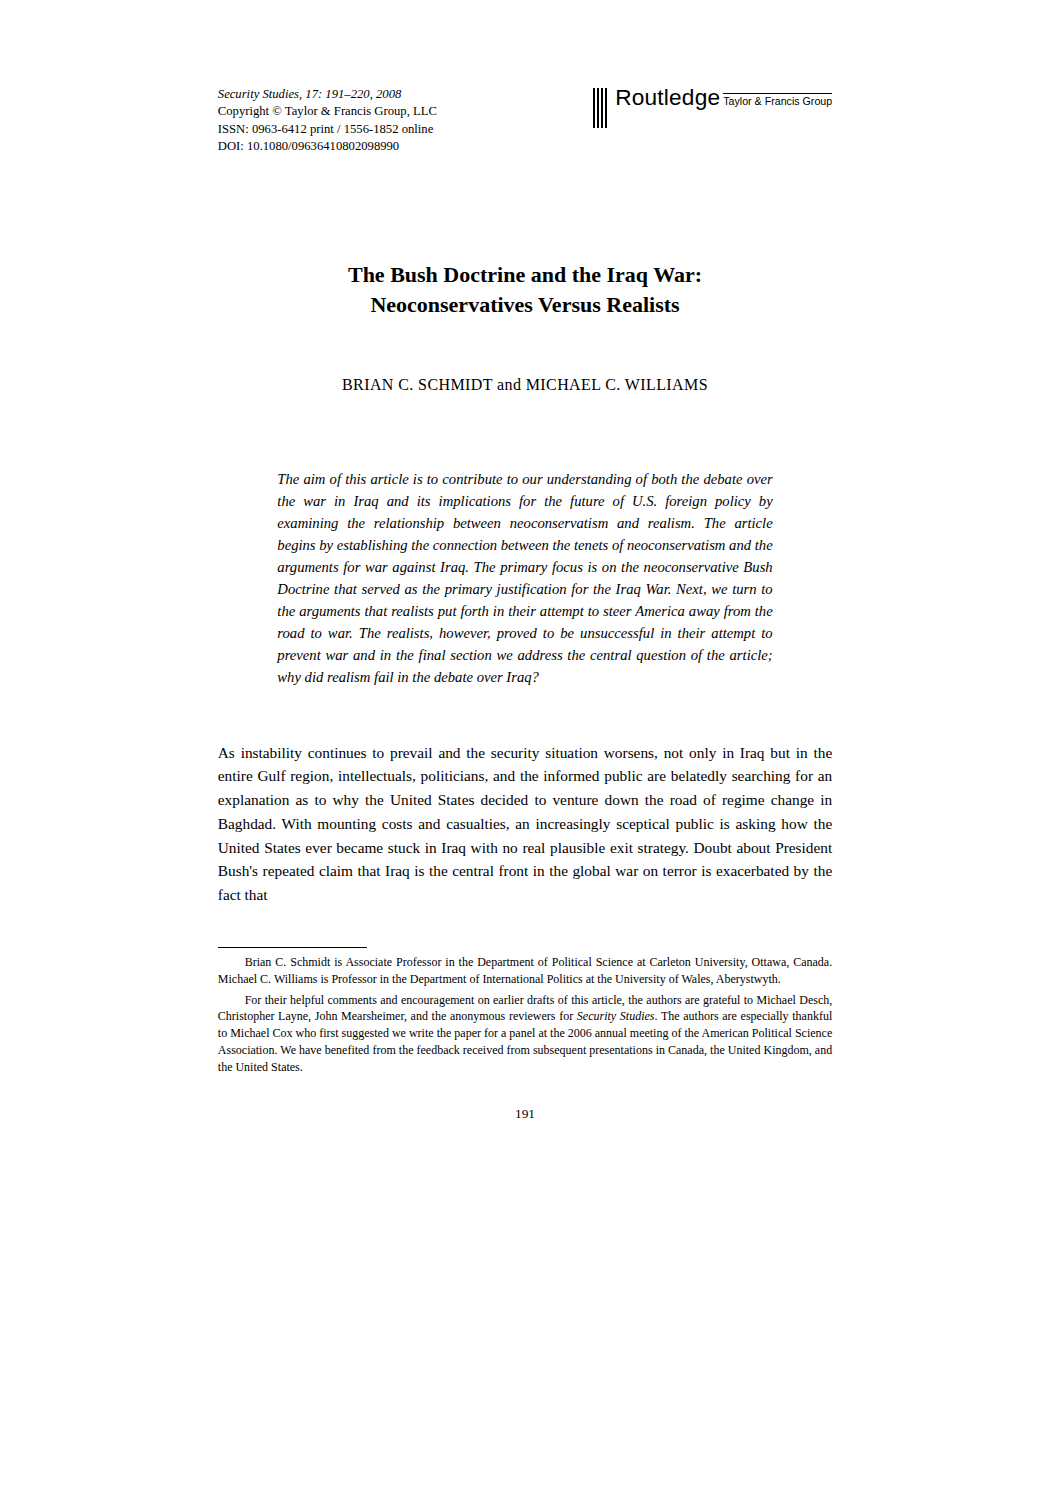Security Studies, 17: 191–220, 2008
Copyright © Taylor & Francis Group, LLC
ISSN: 0963-6412 print / 1556-1852 online
DOI: 10.1080/09636410802098990
Routledge Taylor & Francis Group
The Bush Doctrine and the Iraq War: Neoconservatives Versus Realists
BRIAN C. SCHMIDT and MICHAEL C. WILLIAMS
The aim of this article is to contribute to our understanding of both the debate over the war in Iraq and its implications for the future of U.S. foreign policy by examining the relationship between neoconservatism and realism. The article begins by establishing the connection between the tenets of neoconservatism and the arguments for war against Iraq. The primary focus is on the neoconservative Bush Doctrine that served as the primary justification for the Iraq War. Next, we turn to the arguments that realists put forth in their attempt to steer America away from the road to war. The realists, however, proved to be unsuccessful in their attempt to prevent war and in the final section we address the central question of the article; why did realism fail in the debate over Iraq?
As instability continues to prevail and the security situation worsens, not only in Iraq but in the entire Gulf region, intellectuals, politicians, and the informed public are belatedly searching for an explanation as to why the United States decided to venture down the road of regime change in Baghdad. With mounting costs and casualties, an increasingly sceptical public is asking how the United States ever became stuck in Iraq with no real plausible exit strategy. Doubt about President Bush's repeated claim that Iraq is the central front in the global war on terror is exacerbated by the fact that
Brian C. Schmidt is Associate Professor in the Department of Political Science at Carleton University, Ottawa, Canada. Michael C. Williams is Professor in the Department of International Politics at the University of Wales, Aberystwyth.
For their helpful comments and encouragement on earlier drafts of this article, the authors are grateful to Michael Desch, Christopher Layne, John Mearsheimer, and the anonymous reviewers for Security Studies. The authors are especially thankful to Michael Cox who first suggested we write the paper for a panel at the 2006 annual meeting of the American Political Science Association. We have benefited from the feedback received from subsequent presentations in Canada, the United Kingdom, and the United States.
191